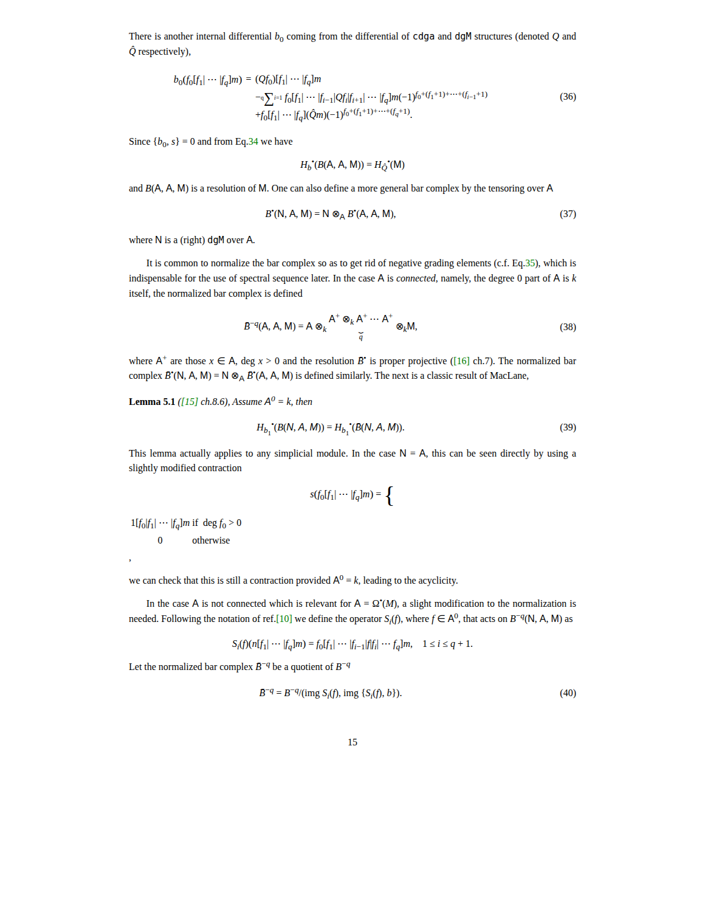There is another internal differential b0 coming from the differential of cdga and dgM structures (denoted Q and Q̂ respectively),
| b 0 ( f 0 [ f 1 / ⋯ / f q ] m ) | = | ( Qf 0 )[ f 1 / ⋯ / f q ] m |
| | | − q ∑ i =1 f 0 [ f 1 / ⋯ / f i −1 / Qf i / f i +1 / ⋯ / f q ] m (−1) f 0 +( f 1 +1)+⋯+( f i −1 +1) |
| | | + f 0 [ f 1 / ⋯ / f q ]( Q̂m )(−1) f 0 +( f 1 +1)+⋯+( f q +1) . |
(36)
Since {b0, s} = 0 and from Eq.34 we have
Hb•(B(A, A, M)) = HQ̂•(M)
and B(A, A, M) is a resolution of M. One can also define a more general bar complex by the tensoring over A
B•(N, A, M) = N ⊗A B•(A, A, M),
(37)
where N is a (right) dgM over A.
It is common to normalize the bar complex so as to get rid of negative grading elements (c.f. Eq.35), which is indispensable for the use of spectral sequence later. In the case A is connected, namely, the degree 0 part of A is k itself, the normalized bar complex is defined
B̄−q(A, A, M) = A ⊗k A+ ⊗k A+ ⋯ A+ ⏟ q ⊗kM,
(38)
where A+ are those x ∈ A, deg x > 0 and the resolution B̄• is proper projective ([16] ch.7). The normalized bar complex B̄•(N, A, M) = N ⊗A B̄•(A, A, M) is defined similarly. The next is a classic result of MacLane,
Lemma 5.1 ([15] ch.8.6), Assume A0 = k, then
Hb1•(B(N, A, M)) = Hb1•(B̄(N, A, M)).
(39)
This lemma actually applies to any simplicial module. In the case N = A, this can be seen directly by using a slightly modified contraction
s(f0[f1| ⋯ |fq]m) = {
| 1[ f 0 / f 1 / ⋯ / f q ] m | if deg f 0 > 0 |
| 0 | otherwise |
,
we can check that this is still a contraction provided A0 = k, leading to the acyclicity.
In the case A is not connected which is relevant for A = Ω•(M), a slight modification to the normalization is needed. Following the notation of ref.[10] we define the operator Si(f), where f ∈ A0, that acts on B−q(N, A, M) as
Si(f)(n[f1| ⋯ |fq]m) = f0[f1| ⋯ |fi−1|f|fi| ⋯ fq]m, 1 ≤ i ≤ q + 1.
Let the normalized bar complex B̄−q be a quotient of B−q
B̄−q = B−q/(img Si(f), img {Si(f), b}).
(40)
15